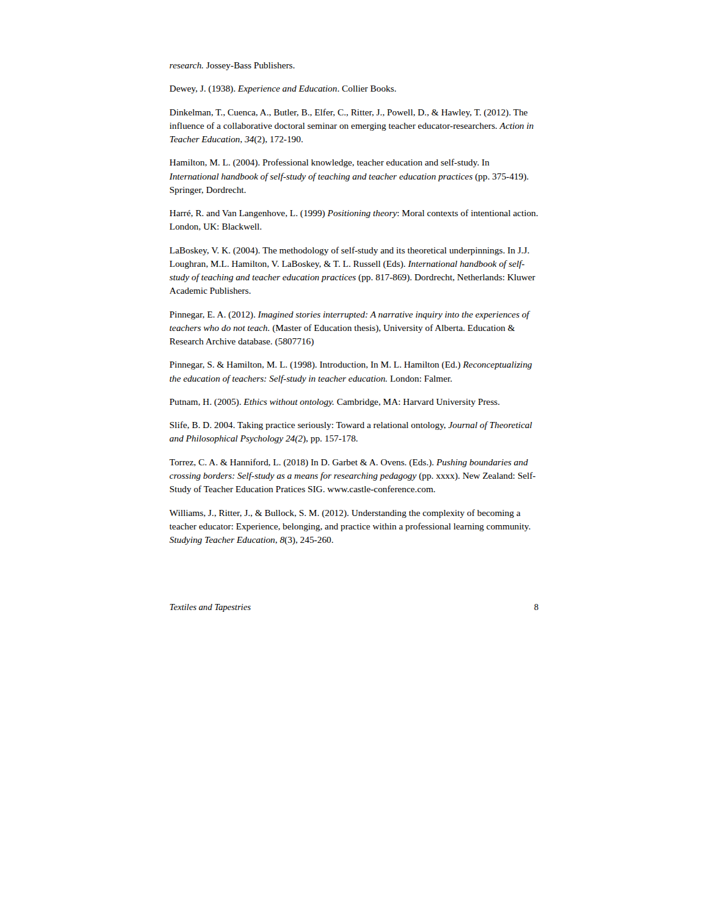research. Jossey-Bass Publishers.
Dewey, J. (1938). Experience and Education. Collier Books.
Dinkelman, T., Cuenca, A., Butler, B., Elfer, C., Ritter, J., Powell, D., & Hawley, T. (2012). The influence of a collaborative doctoral seminar on emerging teacher educator-researchers. Action in Teacher Education, 34(2), 172-190.
Hamilton, M. L. (2004). Professional knowledge, teacher education and self-study. In International handbook of self-study of teaching and teacher education practices (pp. 375-419). Springer, Dordrecht.
Harré, R. and Van Langenhove, L. (1999) Positioning theory: Moral contexts of intentional action. London, UK: Blackwell.
LaBoskey, V. K. (2004). The methodology of self-study and its theoretical underpinnings. In J.J. Loughran, M.L. Hamilton, V. LaBoskey, & T. L. Russell (Eds). International handbook of self- study of teaching and teacher education practices (pp. 817-869). Dordrecht, Netherlands: Kluwer Academic Publishers.
Pinnegar, E. A. (2012). Imagined stories interrupted: A narrative inquiry into the experiences of teachers who do not teach. (Master of Education thesis), University of Alberta. Education & Research Archive database. (5807716)
Pinnegar, S. & Hamilton, M. L. (1998). Introduction, In M. L. Hamilton (Ed.) Reconceptualizing the education of teachers: Self-study in teacher education. London: Falmer.
Putnam, H. (2005). Ethics without ontology. Cambridge, MA: Harvard University Press.
Slife, B. D. 2004. Taking practice seriously: Toward a relational ontology, Journal of Theoretical and Philosophical Psychology 24(2), pp. 157-178.
Torrez, C. A. & Hanniford, L. (2018) In D. Garbet & A. Ovens. (Eds.). Pushing boundaries and crossing borders: Self-study as a means for researching pedagogy (pp. xxxx). New Zealand: Self-Study of Teacher Education Pratices SIG. www.castle-conference.com.
Williams, J., Ritter, J., & Bullock, S. M. (2012). Understanding the complexity of becoming a teacher educator: Experience, belonging, and practice within a professional learning community. Studying Teacher Education, 8(3), 245-260.
Textiles and Tapestries 8